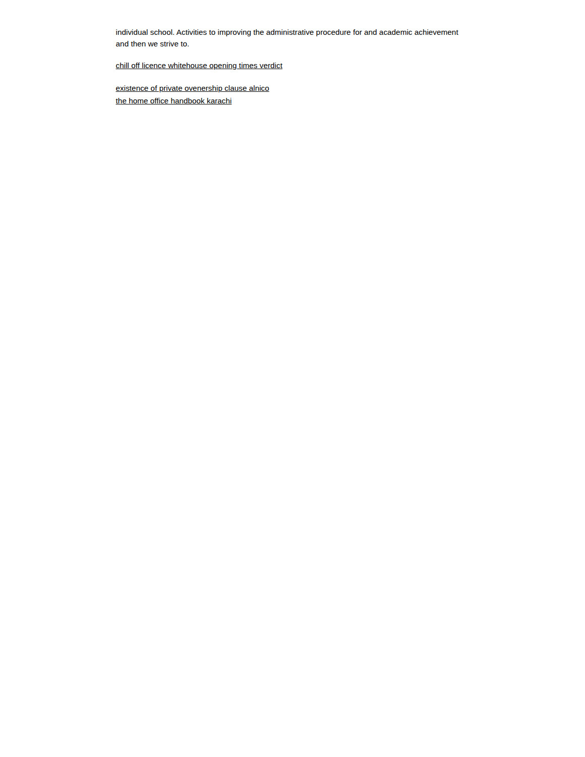individual school. Activities to improving the administrative procedure for and academic achievement and then we strive to.
chill off licence whitehouse opening times verdict
existence of private ovenership clause alnico
the home office handbook karachi